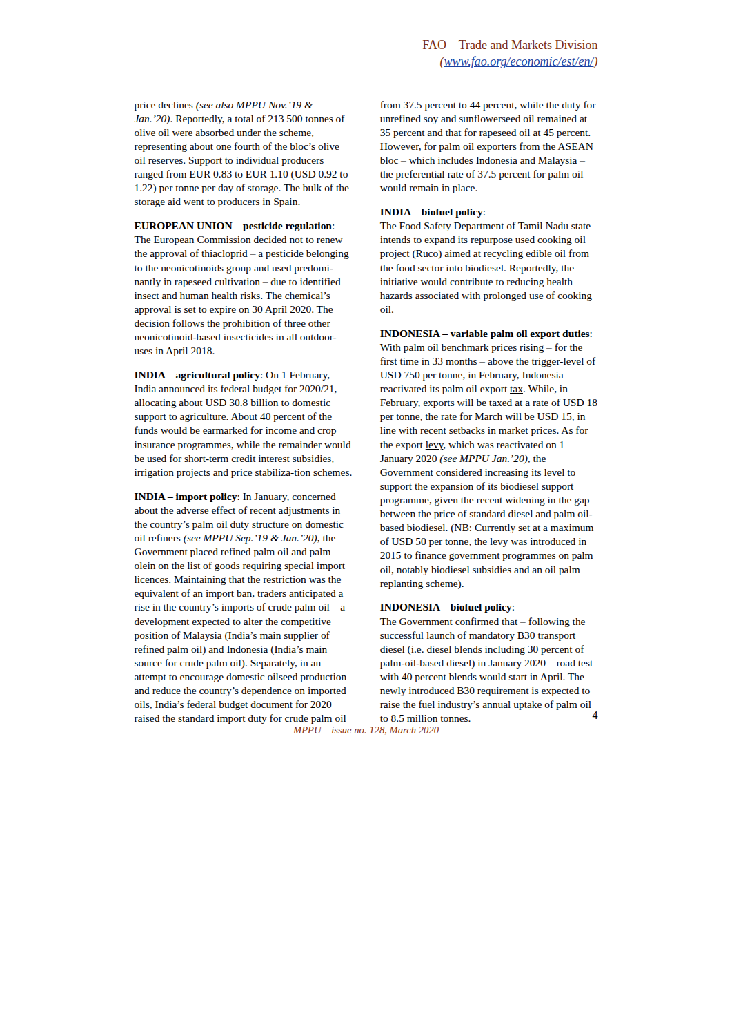FAO – Trade and Markets Division
(www.fao.org/economic/est/en/)
price declines (see also MPPU Nov.’19 & Jan.’20). Reportedly, a total of 213 500 tonnes of olive oil were absorbed under the scheme, representing about one fourth of the bloc’s olive oil reserves. Support to individual producers ranged from EUR 0.83 to EUR 1.10 (USD 0.92 to 1.22) per tonne per day of storage. The bulk of the storage aid went to producers in Spain.
EUROPEAN UNION – pesticide regulation:
The European Commission decided not to renew the approval of thiacloprid – a pesticide belonging to the neonicotinoids group and used predomi-nantly in rapeseed cultivation – due to identified insect and human health risks. The chemical’s approval is set to expire on 30 April 2020. The decision follows the prohibition of three other neonicotinoid-based insecticides in all outdoor-uses in April 2018.
INDIA – agricultural policy: On 1 February, India announced its federal budget for 2020/21, allocating about USD 30.8 billion to domestic support to agriculture. About 40 percent of the funds would be earmarked for income and crop insurance programmes, while the remainder would be used for short-term credit interest subsidies, irrigation projects and price stabiliza-tion schemes.
INDIA – import policy: In January, concerned about the adverse effect of recent adjustments in the country’s palm oil duty structure on domestic oil refiners (see MPPU Sep.’19 & Jan.’20), the Government placed refined palm oil and palm olein on the list of goods requiring special import licences. Maintaining that the restriction was the equivalent of an import ban, traders anticipated a rise in the country’s imports of crude palm oil – a development expected to alter the competitive position of Malaysia (India’s main supplier of refined palm oil) and Indonesia (India’s main source for crude palm oil). Separately, in an attempt to encourage domestic oilseed production and reduce the country’s dependence on imported oils, India’s federal budget document for 2020 raised the standard import duty for crude palm oil from 37.5 percent to 44 percent, while the duty for unrefined soy and sunflowerseed oil remained at 35 percent and that for rapeseed oil at 45 percent. However, for palm oil exporters from the ASEAN bloc – which includes Indonesia and Malaysia – the preferential rate of 37.5 percent for palm oil would remain in place.
INDIA – biofuel policy:
The Food Safety Department of Tamil Nadu state intends to expand its repurpose used cooking oil project (Ruco) aimed at recycling edible oil from the food sector into biodiesel. Reportedly, the initiative would contribute to reducing health hazards associated with prolonged use of cooking oil.
INDONESIA – variable palm oil export duties:
With palm oil benchmark prices rising – for the first time in 33 months – above the trigger-level of USD 750 per tonne, in February, Indonesia reactivated its palm oil export tax. While, in February, exports will be taxed at a rate of USD 18 per tonne, the rate for March will be USD 15, in line with recent setbacks in market prices. As for the export levy, which was reactivated on 1 January 2020 (see MPPU Jan.’20), the Government considered increasing its level to support the expansion of its biodiesel support programme, given the recent widening in the gap between the price of standard diesel and palm oil-based biodiesel. (NB: Currently set at a maximum of USD 50 per tonne, the levy was introduced in 2015 to finance government programmes on palm oil, notably biodiesel subsidies and an oil palm replanting scheme).
INDONESIA – biofuel policy:
The Government confirmed that – following the successful launch of mandatory B30 transport diesel (i.e. diesel blends including 30 percent of palm-oil-based diesel) in January 2020 – road test with 40 percent blends would start in April. The newly introduced B30 requirement is expected to raise the fuel industry’s annual uptake of palm oil to 8.5 million tonnes.
4 MPPU – issue no. 128, March 2020